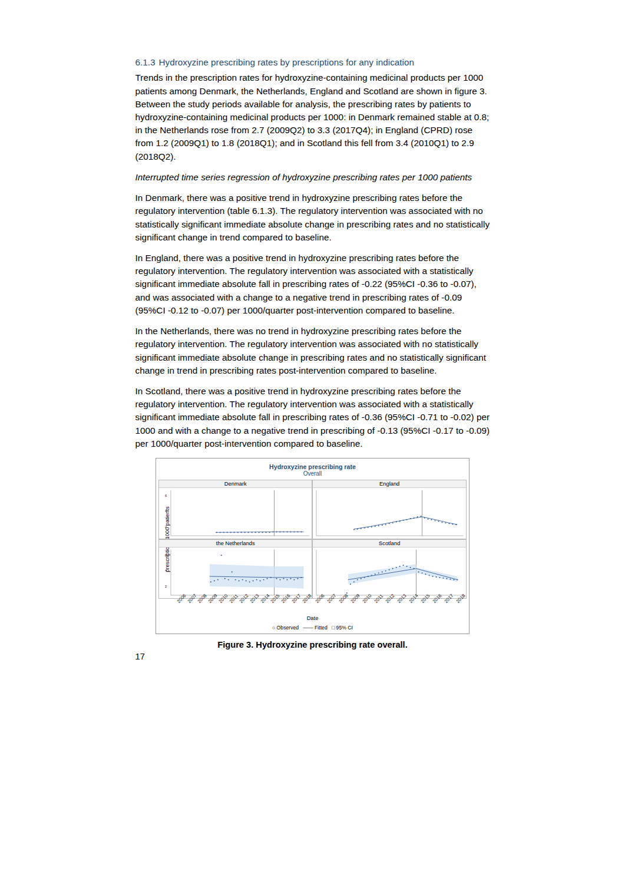6.1.3 Hydroxyzine prescribing rates by prescriptions for any indication
Trends in the prescription rates for hydroxyzine-containing medicinal products per 1000 patients among Denmark, the Netherlands, England and Scotland are shown in figure 3. Between the study periods available for analysis, the prescribing rates by patients to hydroxyzine-containing medicinal products per 1000: in Denmark remained stable at 0.8; in the Netherlands rose from 2.7 (2009Q2) to 3.3 (2017Q4); in England (CPRD) rose from 1.2 (2009Q1) to 1.8 (2018Q1); and in Scotland this fell from 3.4 (2010Q1) to 2.9 (2018Q2).
Interrupted time series regression of hydroxyzine prescribing rates per 1000 patients
In Denmark, there was a positive trend in hydroxyzine prescribing rates before the regulatory intervention (table 6.1.3). The regulatory intervention was associated with no statistically significant immediate absolute change in prescribing rates and no statistically significant change in trend compared to baseline.
In England, there was a positive trend in hydroxyzine prescribing rates before the regulatory intervention. The regulatory intervention was associated with a statistically significant immediate absolute fall in prescribing rates of -0.22 (95%CI -0.36 to -0.07), and was associated with a change to a negative trend in prescribing rates of -0.09 (95%CI -0.12 to -0.07) per 1000/quarter post-intervention compared to baseline.
In the Netherlands, there was no trend in hydroxyzine prescribing rates before the regulatory intervention. The regulatory intervention was associated with no statistically significant immediate absolute change in prescribing rates and no statistically significant change in trend in prescribing rates post-intervention compared to baseline.
In Scotland, there was a positive trend in hydroxyzine prescribing rates before the regulatory intervention. The regulatory intervention was associated with a statistically significant immediate absolute fall in prescribing rates of -0.36 (95%CI -0.71 to -0.02) per 1000 and with a change to a negative trend in prescribing of -0.13 (95%CI -0.17 to -0.09) per 1000/quarter post-intervention compared to baseline.
Hydroxyzine prescribing rateOverall
prescriptions/1000 patients
Denmark
6 4 2
England
the Netherlands
6 4 2
Scotland
2006200720082009201020112012201320142015201620172018
2006200720082009201020112012201320142015201620172018
Date
○ Observed —— Fitted □ 95% CI
Figure 3. Hydroxyzine prescribing rate overall.
17